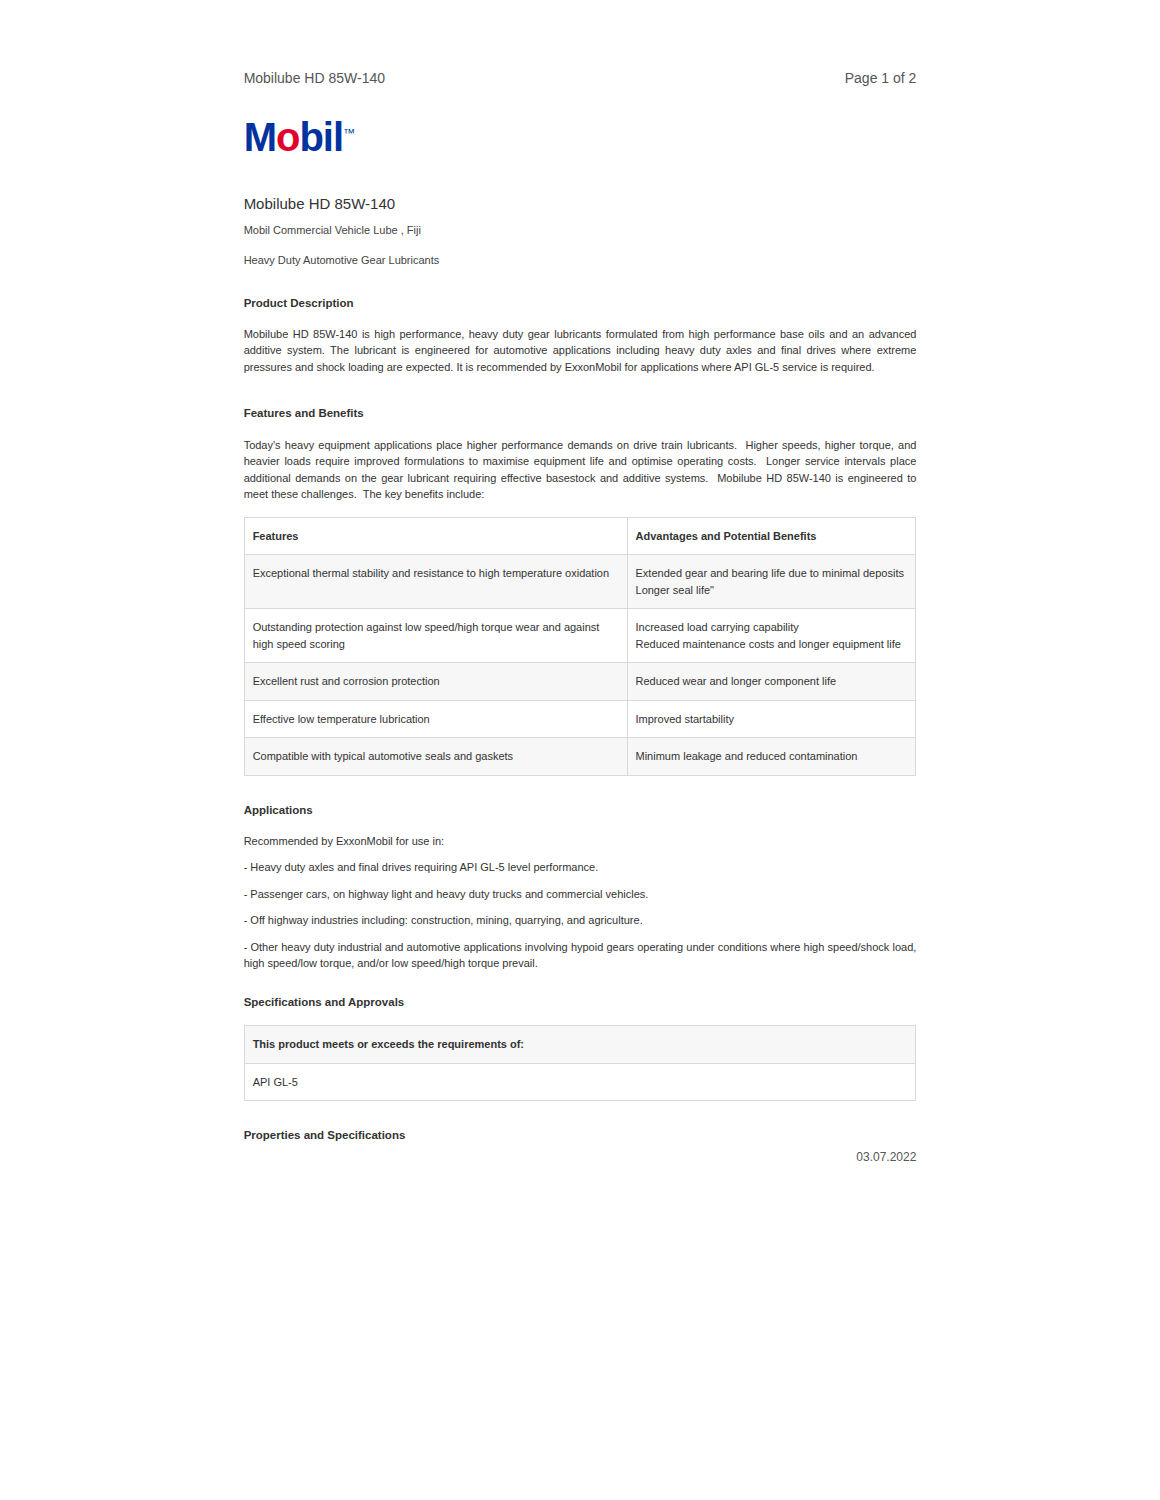Mobilube HD 85W-140 Page 1 of 2
Mobil™
Mobilube HD 85W-140
Mobil Commercial Vehicle Lube , Fiji
Heavy Duty Automotive Gear Lubricants
Product Description
Mobilube HD 85W-140 is high performance, heavy duty gear lubricants formulated from high performance base oils and an advanced additive system. The lubricant is engineered for automotive applications including heavy duty axles and final drives where extreme pressures and shock loading are expected. It is recommended by ExxonMobil for applications where API GL-5 service is required.
Features and Benefits
Today's heavy equipment applications place higher performance demands on drive train lubricants. Higher speeds, higher torque, and heavier loads require improved formulations to maximise equipment life and optimise operating costs. Longer service intervals place additional demands on the gear lubricant requiring effective basestock and additive systems. Mobilube HD 85W-140 is engineered to meet these challenges. The key benefits include:
| Features | Advantages and Potential Benefits |
| --- | --- |
| Exceptional thermal stability and resistance to high temperature oxidation | Extended gear and bearing life due to minimal deposits Longer seal life" |
| Outstanding protection against low speed/high torque wear and against high speed scoring | Increased load carrying capability Reduced maintenance costs and longer equipment life |
| Excellent rust and corrosion protection | Reduced wear and longer component life |
| Effective low temperature lubrication | Improved startability |
| Compatible with typical automotive seals and gaskets | Minimum leakage and reduced contamination |
Applications
Recommended by ExxonMobil for use in:
- Heavy duty axles and final drives requiring API GL-5 level performance.
- Passenger cars, on highway light and heavy duty trucks and commercial vehicles.
- Off highway industries including: construction, mining, quarrying, and agriculture.
- Other heavy duty industrial and automotive applications involving hypoid gears operating under conditions where high speed/shock load, high speed/low torque, and/or low speed/high torque prevail.
Specifications and Approvals
| This product meets or exceeds the requirements of: |
| --- |
| API GL-5 |
Properties and Specifications
03.07.2022